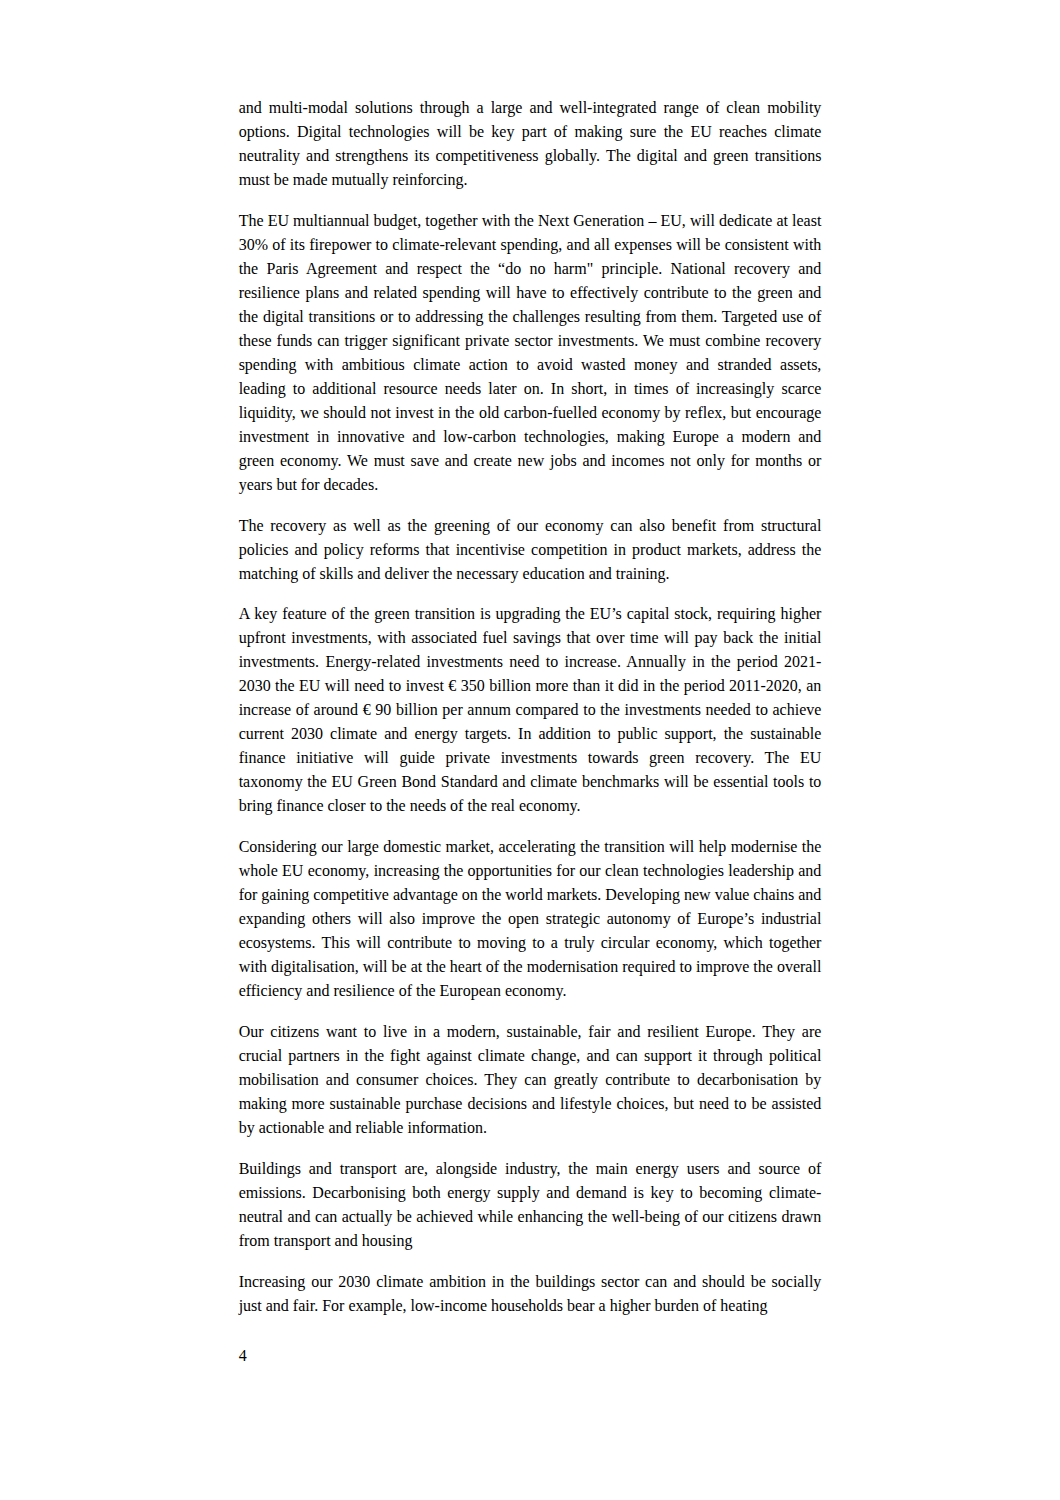and multi-modal solutions through a large and well-integrated range of clean mobility options. Digital technologies will be key part of making sure the EU reaches climate neutrality and strengthens its competitiveness globally. The digital and green transitions must be made mutually reinforcing.
The EU multiannual budget, together with the Next Generation – EU, will dedicate at least 30% of its firepower to climate-relevant spending, and all expenses will be consistent with the Paris Agreement and respect the “do no harm" principle. National recovery and resilience plans and related spending will have to effectively contribute to the green and the digital transitions or to addressing the challenges resulting from them. Targeted use of these funds can trigger significant private sector investments. We must combine recovery spending with ambitious climate action to avoid wasted money and stranded assets, leading to additional resource needs later on. In short, in times of increasingly scarce liquidity, we should not invest in the old carbon-fuelled economy by reflex, but encourage investment in innovative and low-carbon technologies, making Europe a modern and green economy. We must save and create new jobs and incomes not only for months or years but for decades.
The recovery as well as the greening of our economy can also benefit from structural policies and policy reforms that incentivise competition in product markets, address the matching of skills and deliver the necessary education and training.
A key feature of the green transition is upgrading the EU’s capital stock, requiring higher upfront investments, with associated fuel savings that over time will pay back the initial investments. Energy-related investments need to increase. Annually in the period 2021-2030 the EU will need to invest € 350 billion more than it did in the period 2011-2020, an increase of around € 90 billion per annum compared to the investments needed to achieve current 2030 climate and energy targets. In addition to public support, the sustainable finance initiative will guide private investments towards green recovery. The EU taxonomy the EU Green Bond Standard and climate benchmarks will be essential tools to bring finance closer to the needs of the real economy.
Considering our large domestic market, accelerating the transition will help modernise the whole EU economy, increasing the opportunities for our clean technologies leadership and for gaining competitive advantage on the world markets. Developing new value chains and expanding others will also improve the open strategic autonomy of Europe’s industrial ecosystems. This will contribute to moving to a truly circular economy, which together with digitalisation, will be at the heart of the modernisation required to improve the overall efficiency and resilience of the European economy.
Our citizens want to live in a modern, sustainable, fair and resilient Europe. They are crucial partners in the fight against climate change, and can support it through political mobilisation and consumer choices. They can greatly contribute to decarbonisation by making more sustainable purchase decisions and lifestyle choices, but need to be assisted by actionable and reliable information.
Buildings and transport are, alongside industry, the main energy users and source of emissions. Decarbonising both energy supply and demand is key to becoming climate-neutral and can actually be achieved while enhancing the well-being of our citizens drawn from transport and housing
Increasing our 2030 climate ambition in the buildings sector can and should be socially just and fair. For example, low-income households bear a higher burden of heating
4